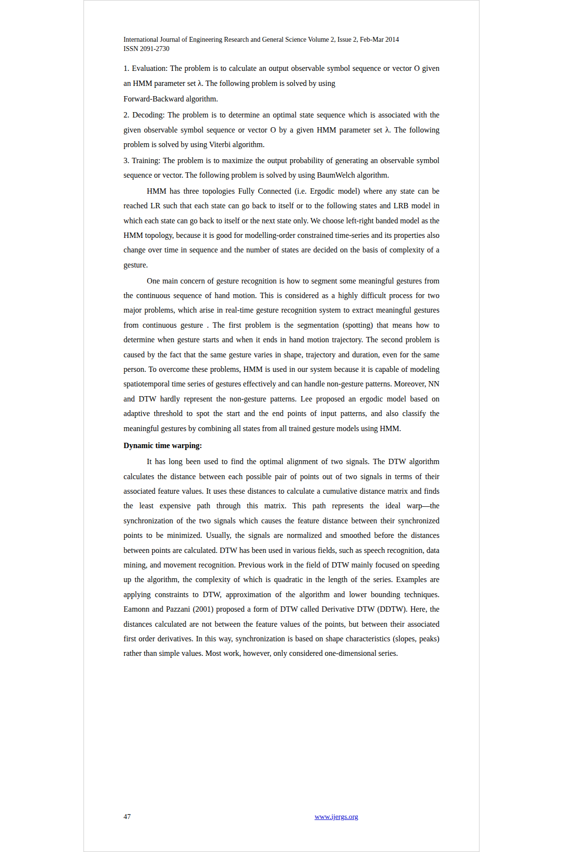International Journal of Engineering Research and General Science Volume 2, Issue 2, Feb-Mar 2014 ISSN 2091-2730
1. Evaluation: The problem is to calculate an output observable symbol sequence or vector O given an HMM parameter set λ. The following problem is solved by using
Forward-Backward algorithm.
2. Decoding: The problem is to determine an optimal state sequence which is associated with the given observable symbol sequence or vector O by a given HMM parameter set λ. The following problem is solved by using Viterbi algorithm.
3. Training: The problem is to maximize the output probability of generating an observable symbol sequence or vector. The following problem is solved by using BaumWelch algorithm.
HMM has three topologies Fully Connected (i.e. Ergodic model) where any state can be reached LR such that each state can go back to itself or to the following states and LRB model in which each state can go back to itself or the next state only. We choose left-right banded model as the HMM topology, because it is good for modelling-order constrained time-series and its properties also change over time in sequence and the number of states are decided on the basis of complexity of a gesture.
One main concern of gesture recognition is how to segment some meaningful gestures from the continuous sequence of hand motion. This is considered as a highly difficult process for two major problems, which arise in real-time gesture recognition system to extract meaningful gestures from continuous gesture . The first problem is the segmentation (spotting) that means how to determine when gesture starts and when it ends in hand motion trajectory. The second problem is caused by the fact that the same gesture varies in shape, trajectory and duration, even for the same person. To overcome these problems, HMM is used in our system because it is capable of modeling spatiotemporal time series of gestures effectively and can handle non-gesture patterns. Moreover, NN and DTW hardly represent the non-gesture patterns. Lee proposed an ergodic model based on adaptive threshold to spot the start and the end points of input patterns, and also classify the meaningful gestures by combining all states from all trained gesture models using HMM.
Dynamic time warping:
It has long been used to find the optimal alignment of two signals. The DTW algorithm calculates the distance between each possible pair of points out of two signals in terms of their associated feature values. It uses these distances to calculate a cumulative distance matrix and finds the least expensive path through this matrix. This path represents the ideal warp—the synchronization of the two signals which causes the feature distance between their synchronized points to be minimized. Usually, the signals are normalized and smoothed before the distances between points are calculated. DTW has been used in various fields, such as speech recognition, data mining, and movement recognition. Previous work in the field of DTW mainly focused on speeding up the algorithm, the complexity of which is quadratic in the length of the series. Examples are applying constraints to DTW, approximation of the algorithm and lower bounding techniques. Eamonn and Pazzani (2001) proposed a form of DTW called Derivative DTW (DDTW). Here, the distances calculated are not between the feature values of the points, but between their associated first order derivatives. In this way, synchronization is based on shape characteristics (slopes, peaks) rather than simple values. Most work, however, only considered one-dimensional series.
47 www.ijergs.org